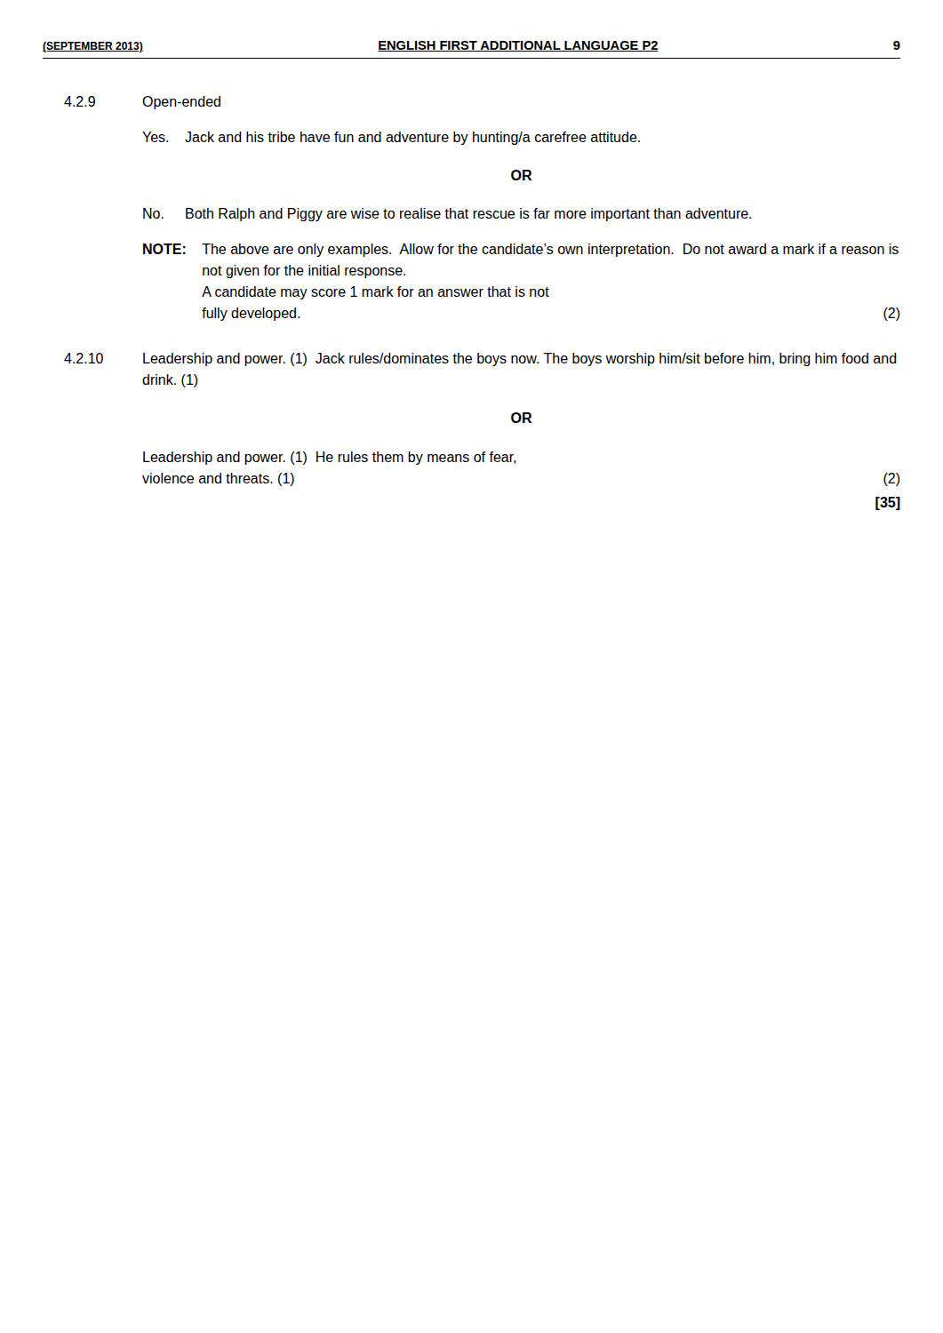(SEPTEMBER 2013) ENGLISH FIRST ADDITIONAL LANGUAGE P2 9
4.2.9
Open-ended
Yes.
Jack and his tribe have fun and adventure by hunting/a carefree attitude.
OR
No.
Both Ralph and Piggy are wise to realise that rescue is far more important than adventure.
NOTE:
The above are only examples. Allow for the candidate’s own interpretation. Do not award a mark if a reason is not given for the initial response.
A candidate may score 1 mark for an answer that is not fully developed. (2)
4.2.10
Leadership and power. (1) Jack rules/dominates the boys now. The boys worship him/sit before him, bring him food and drink. (1)
OR
Leadership and power. (1) He rules them by means of fear,
violence and threats. (1)
(2)
[35]